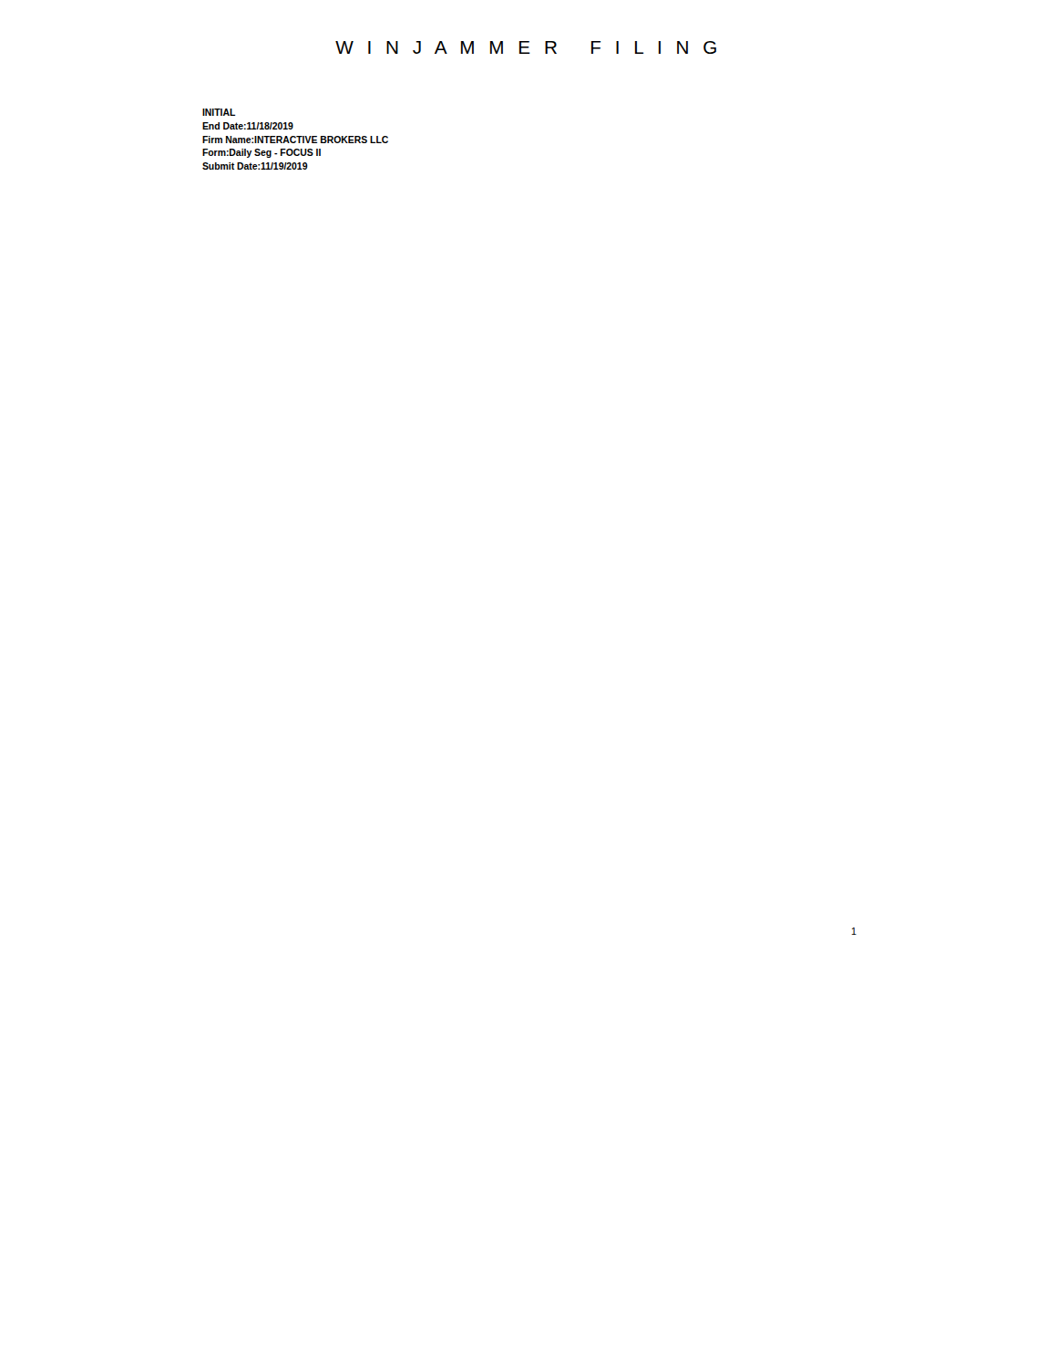W I N J A M M E R F I L I N G
INITIAL
End Date:11/18/2019
Firm Name:INTERACTIVE BROKERS LLC
Form:Daily Seg - FOCUS II
Submit Date:11/19/2019
1